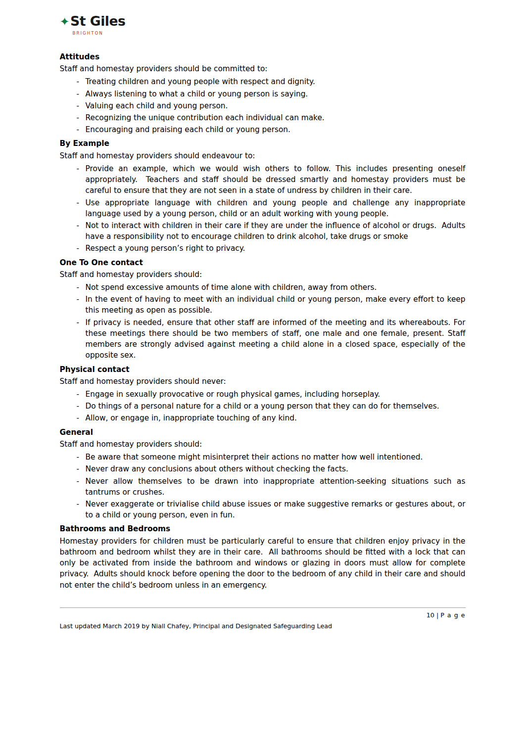✦St Giles BRIGHTON
Attitudes
Staff and homestay providers should be committed to:
Treating children and young people with respect and dignity.
Always listening to what a child or young person is saying.
Valuing each child and young person.
Recognizing the unique contribution each individual can make.
Encouraging and praising each child or young person.
By Example
Staff and homestay providers should endeavour to:
Provide an example, which we would wish others to follow. This includes presenting oneself appropriately. Teachers and staff should be dressed smartly and homestay providers must be careful to ensure that they are not seen in a state of undress by children in their care.
Use appropriate language with children and young people and challenge any inappropriate language used by a young person, child or an adult working with young people.
Not to interact with children in their care if they are under the influence of alcohol or drugs. Adults have a responsibility not to encourage children to drink alcohol, take drugs or smoke
Respect a young person’s right to privacy.
One To One contact
Staff and homestay providers should:
Not spend excessive amounts of time alone with children, away from others.
In the event of having to meet with an individual child or young person, make every effort to keep this meeting as open as possible.
If privacy is needed, ensure that other staff are informed of the meeting and its whereabouts. For these meetings there should be two members of staff, one male and one female, present. Staff members are strongly advised against meeting a child alone in a closed space, especially of the opposite sex.
Physical contact
Staff and homestay providers should never:
Engage in sexually provocative or rough physical games, including horseplay.
Do things of a personal nature for a child or a young person that they can do for themselves.
Allow, or engage in, inappropriate touching of any kind.
General
Staff and homestay providers should:
Be aware that someone might misinterpret their actions no matter how well intentioned.
Never draw any conclusions about others without checking the facts.
Never allow themselves to be drawn into inappropriate attention-seeking situations such as tantrums or crushes.
Never exaggerate or trivialise child abuse issues or make suggestive remarks or gestures about, or to a child or young person, even in fun.
Bathrooms and Bedrooms
Homestay providers for children must be particularly careful to ensure that children enjoy privacy in the bathroom and bedroom whilst they are in their care. All bathrooms should be fitted with a lock that can only be activated from inside the bathroom and windows or glazing in doors must allow for complete privacy. Adults should knock before opening the door to the bedroom of any child in their care and should not enter the child’s bedroom unless in an emergency.
10 | P a g e
Last updated March 2019 by Niall Chafey, Principal and Designated Safeguarding Lead